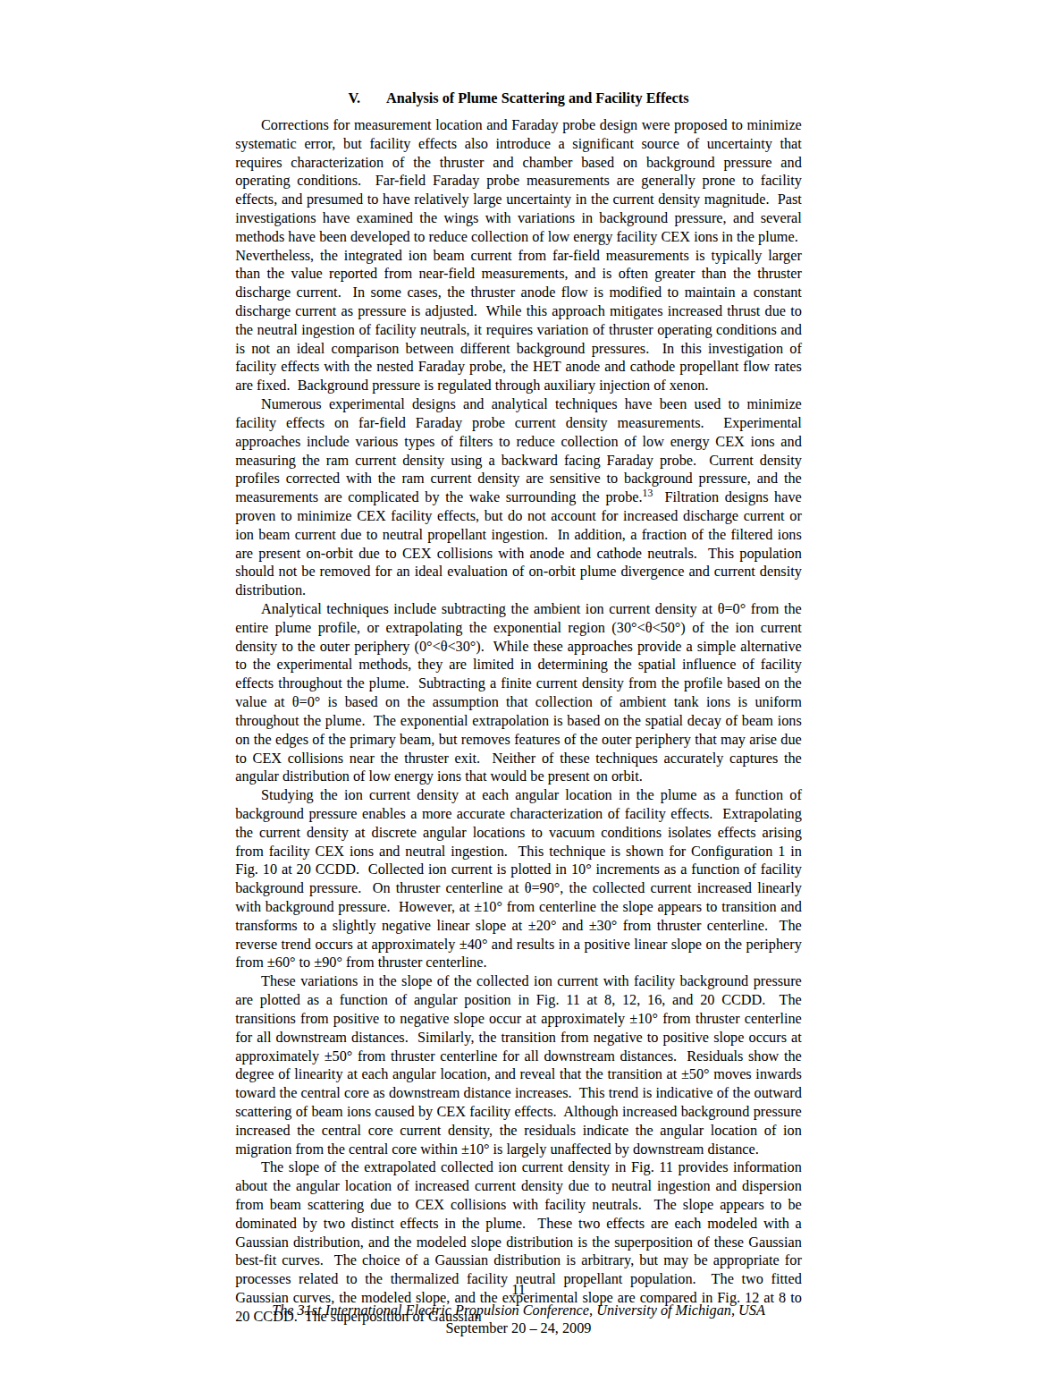V. Analysis of Plume Scattering and Facility Effects
Corrections for measurement location and Faraday probe design were proposed to minimize systematic error, but facility effects also introduce a significant source of uncertainty that requires characterization of the thruster and chamber based on background pressure and operating conditions. Far-field Faraday probe measurements are generally prone to facility effects, and presumed to have relatively large uncertainty in the current density magnitude. Past investigations have examined the wings with variations in background pressure, and several methods have been developed to reduce collection of low energy facility CEX ions in the plume. Nevertheless, the integrated ion beam current from far-field measurements is typically larger than the value reported from near-field measurements, and is often greater than the thruster discharge current. In some cases, the thruster anode flow is modified to maintain a constant discharge current as pressure is adjusted. While this approach mitigates increased thrust due to the neutral ingestion of facility neutrals, it requires variation of thruster operating conditions and is not an ideal comparison between different background pressures. In this investigation of facility effects with the nested Faraday probe, the HET anode and cathode propellant flow rates are fixed. Background pressure is regulated through auxiliary injection of xenon.
Numerous experimental designs and analytical techniques have been used to minimize facility effects on far-field Faraday probe current density measurements. Experimental approaches include various types of filters to reduce collection of low energy CEX ions and measuring the ram current density using a backward facing Faraday probe. Current density profiles corrected with the ram current density are sensitive to background pressure, and the measurements are complicated by the wake surrounding the probe.13 Filtration designs have proven to minimize CEX facility effects, but do not account for increased discharge current or ion beam current due to neutral propellant ingestion. In addition, a fraction of the filtered ions are present on-orbit due to CEX collisions with anode and cathode neutrals. This population should not be removed for an ideal evaluation of on-orbit plume divergence and current density distribution.
Analytical techniques include subtracting the ambient ion current density at θ=0° from the entire plume profile, or extrapolating the exponential region (30°<θ<50°) of the ion current density to the outer periphery (0°<θ<30°). While these approaches provide a simple alternative to the experimental methods, they are limited in determining the spatial influence of facility effects throughout the plume. Subtracting a finite current density from the profile based on the value at θ=0° is based on the assumption that collection of ambient tank ions is uniform throughout the plume. The exponential extrapolation is based on the spatial decay of beam ions on the edges of the primary beam, but removes features of the outer periphery that may arise due to CEX collisions near the thruster exit. Neither of these techniques accurately captures the angular distribution of low energy ions that would be present on orbit.
Studying the ion current density at each angular location in the plume as a function of background pressure enables a more accurate characterization of facility effects. Extrapolating the current density at discrete angular locations to vacuum conditions isolates effects arising from facility CEX ions and neutral ingestion. This technique is shown for Configuration 1 in Fig. 10 at 20 CCDD. Collected ion current is plotted in 10° increments as a function of facility background pressure. On thruster centerline at θ=90°, the collected current increased linearly with background pressure. However, at ±10° from centerline the slope appears to transition and transforms to a slightly negative linear slope at ±20° and ±30° from thruster centerline. The reverse trend occurs at approximately ±40° and results in a positive linear slope on the periphery from ±60° to ±90° from thruster centerline.
These variations in the slope of the collected ion current with facility background pressure are plotted as a function of angular position in Fig. 11 at 8, 12, 16, and 20 CCDD. The transitions from positive to negative slope occur at approximately ±10° from thruster centerline for all downstream distances. Similarly, the transition from negative to positive slope occurs at approximately ±50° from thruster centerline for all downstream distances. Residuals show the degree of linearity at each angular location, and reveal that the transition at ±50° moves inwards toward the central core as downstream distance increases. This trend is indicative of the outward scattering of beam ions caused by CEX facility effects. Although increased background pressure increased the central core current density, the residuals indicate the angular location of ion migration from the central core within ±10° is largely unaffected by downstream distance.
The slope of the extrapolated collected ion current density in Fig. 11 provides information about the angular location of increased current density due to neutral ingestion and dispersion from beam scattering due to CEX collisions with facility neutrals. The slope appears to be dominated by two distinct effects in the plume. These two effects are each modeled with a Gaussian distribution, and the modeled slope distribution is the superposition of these Gaussian best-fit curves. The choice of a Gaussian distribution is arbitrary, but may be appropriate for processes related to the thermalized facility neutral propellant population. The two fitted Gaussian curves, the modeled slope, and the experimental slope are compared in Fig. 12 at 8 to 20 CCDD. The superposition of Gaussian
11
The 31st International Electric Propulsion Conference, University of Michigan, USA
September 20 – 24, 2009